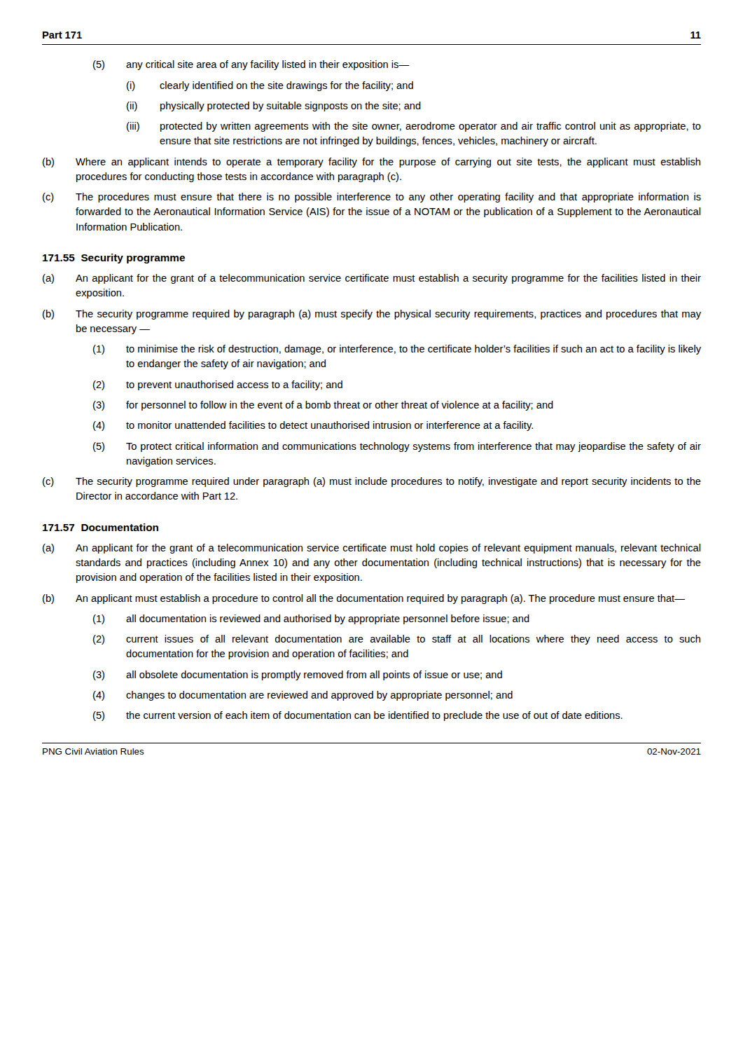Part 171 11
(5) any critical site area of any facility listed in their exposition is—
(i) clearly identified on the site drawings for the facility; and
(ii) physically protected by suitable signposts on the site; and
(iii) protected by written agreements with the site owner, aerodrome operator and air traffic control unit as appropriate, to ensure that site restrictions are not infringed by buildings, fences, vehicles, machinery or aircraft.
(b) Where an applicant intends to operate a temporary facility for the purpose of carrying out site tests, the applicant must establish procedures for conducting those tests in accordance with paragraph (c).
(c) The procedures must ensure that there is no possible interference to any other operating facility and that appropriate information is forwarded to the Aeronautical Information Service (AIS) for the issue of a NOTAM or the publication of a Supplement to the Aeronautical Information Publication.
171.55 Security programme
(a) An applicant for the grant of a telecommunication service certificate must establish a security programme for the facilities listed in their exposition.
(b) The security programme required by paragraph (a) must specify the physical security requirements, practices and procedures that may be necessary —
(1) to minimise the risk of destruction, damage, or interference, to the certificate holder’s facilities if such an act to a facility is likely to endanger the safety of air navigation; and
(2) to prevent unauthorised access to a facility; and
(3) for personnel to follow in the event of a bomb threat or other threat of violence at a facility; and
(4) to monitor unattended facilities to detect unauthorised intrusion or interference at a facility.
(5) To protect critical information and communications technology systems from interference that may jeopardise the safety of air navigation services.
(c) The security programme required under paragraph (a) must include procedures to notify, investigate and report security incidents to the Director in accordance with Part 12.
171.57 Documentation
(a) An applicant for the grant of a telecommunication service certificate must hold copies of relevant equipment manuals, relevant technical standards and practices (including Annex 10) and any other documentation (including technical instructions) that is necessary for the provision and operation of the facilities listed in their exposition.
(b) An applicant must establish a procedure to control all the documentation required by paragraph (a). The procedure must ensure that—
(1) all documentation is reviewed and authorised by appropriate personnel before issue; and
(2) current issues of all relevant documentation are available to staff at all locations where they need access to such documentation for the provision and operation of facilities; and
(3) all obsolete documentation is promptly removed from all points of issue or use; and
(4) changes to documentation are reviewed and approved by appropriate personnel; and
(5) the current version of each item of documentation can be identified to preclude the use of out of date editions.
PNG Civil Aviation Rules 02-Nov-2021